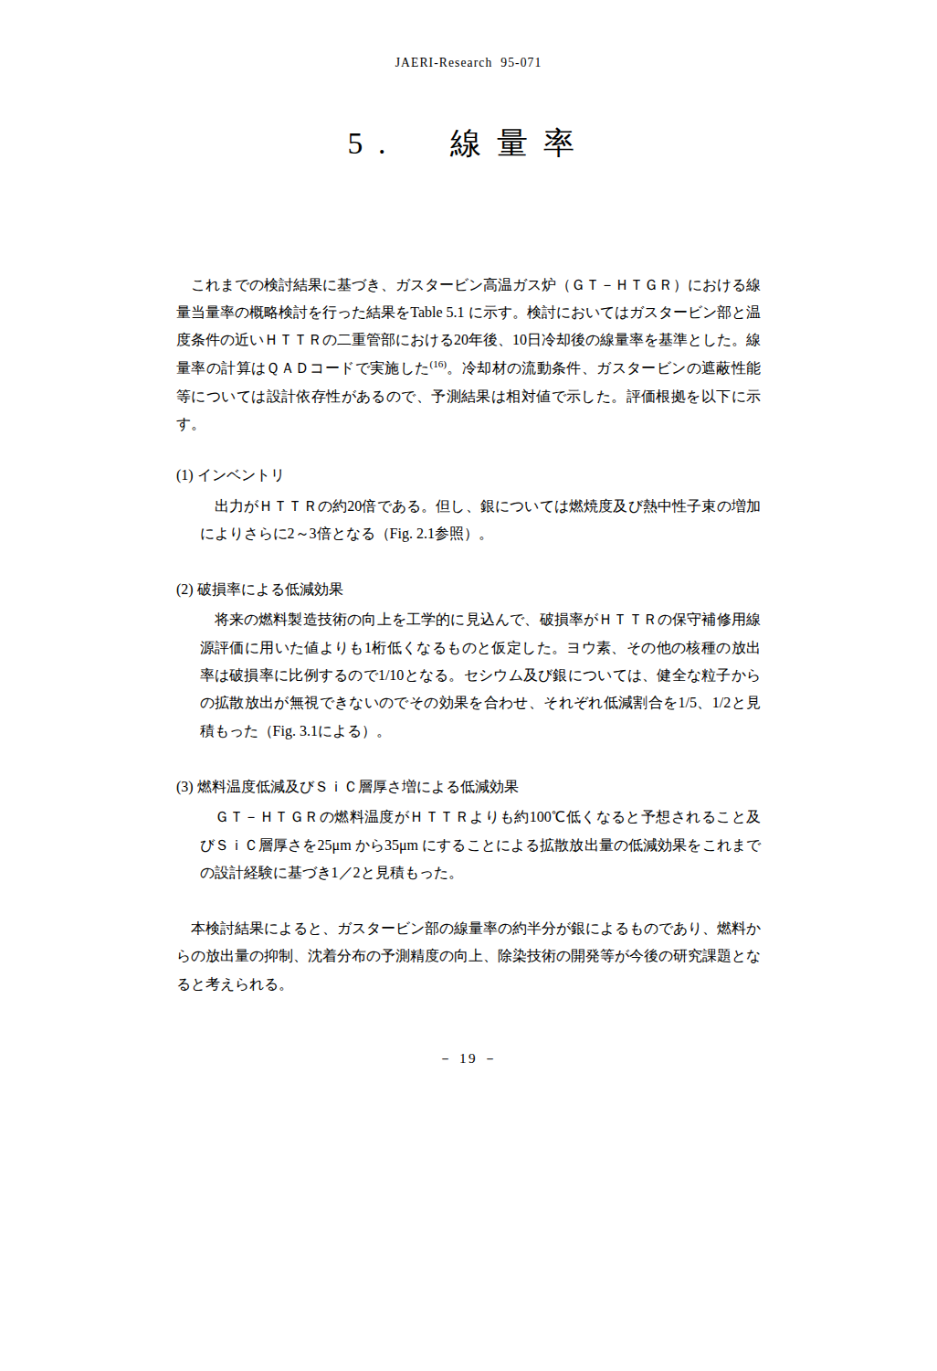JAERI-Research 95-071
5. 線量率
これまでの検討結果に基づき、ガスタービン高温ガス炉（ＧＴ－ＨＴＧＲ）における線量当量率の概略検討を行った結果をTable 5.1 に示す。検討においてはガスタービン部と温度条件の近いＨＴＴＲの二重管部における20年後、10日冷却後の線量率を基準とした。線量率の計算はＱＡＤコードで実施した(16)。冷却材の流動条件、ガスタービンの遮蔽性能等については設計依存性があるので、予測結果は相対値で示した。評価根拠を以下に示す。
(1) インベントリ
出力がＨＴＴＲの約20倍である。但し、銀については燃焼度及び熱中性子束の増加によりさらに2～3倍となる（Fig. 2.1参照）。
(2) 破損率による低減効果
将来の燃料製造技術の向上を工学的に見込んで、破損率がＨＴＴＲの保守補修用線源評価に用いた値よりも1桁低くなるものと仮定した。ヨウ素、その他の核種の放出率は破損率に比例するので1/10となる。セシウム及び銀については、健全な粒子からの拡散放出が無視できないのでその効果を合わせ、それぞれ低減割合を1/5、1/2と見積もった（Fig. 3.1による）。
(3) 燃料温度低減及びＳｉＣ層厚さ増による低減効果
ＧＴ－ＨＴＧＲの燃料温度がＨＴＴＲよりも約100℃低くなると予想されること及びＳｉＣ層厚さを25μm から35μm にすることによる拡散放出量の低減効果をこれまでの設計経験に基づき1／2と見積もった。
本検討結果によると、ガスタービン部の線量率の約半分が銀によるものであり、燃料からの放出量の抑制、沈着分布の予測精度の向上、除染技術の開発等が今後の研究課題となると考えられる。
－ 19 －